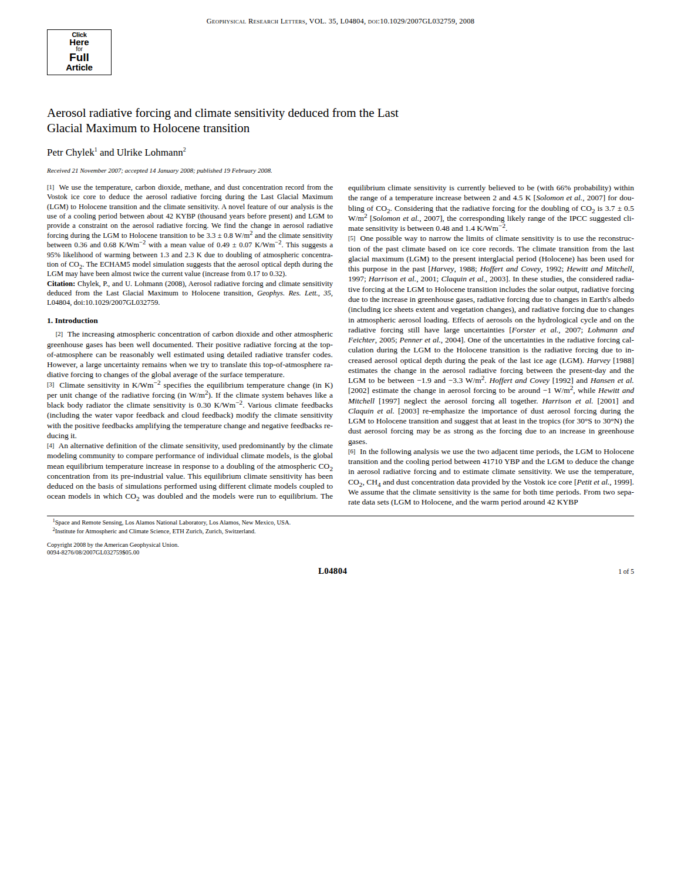Geophysical Research Letters, VOL. 35, L04804, doi:10.1029/2007GL032759, 2008
Click
Here
for
Full
Article
Aerosol radiative forcing and climate sensitivity deduced from the Last
Glacial Maximum to Holocene transition
Petr Chylek1 and Ulrike Lohmann2
Received 21 November 2007; accepted 14 January 2008; published 19 February 2008.
[1] We use the temperature, carbon dioxide, methane, and dust concentration record from the Vostok ice core to deduce the aerosol radiative forcing during the Last Glacial Maximum (LGM) to Holocene transition and the climate sensitivity. A novel feature of our analysis is the use of a cooling period between about 42 KYBP (thousand years before present) and LGM to provide a constraint on the aerosol radiative forcing. We find the change in aerosol radiative forcing during the LGM to Holocene transition to be 3.3 ± 0.8 W/m2 and the climate sensitivity between 0.36 and 0.68 K/Wm−2 with a mean value of 0.49 ± 0.07 K/Wm−2. This suggests a 95% likelihood of warming between 1.3 and 2.3 K due to doubling of atmospheric concentration of CO2. The ECHAM5 model simulation suggests that the aerosol optical depth during the LGM may have been almost twice the current value (increase from 0.17 to 0.32).
Citation: Chylek, P., and U. Lohmann (2008), Aerosol radiative forcing and climate sensitivity deduced from the Last Glacial Maximum to Holocene transition, Geophys. Res. Lett., 35, L04804, doi:10.1029/2007GL032759.
1. Introduction
[2] The increasing atmospheric concentration of carbon dioxide and other atmospheric greenhouse gases has been well documented. Their positive radiative forcing at the top-of-atmosphere can be reasonably well estimated using detailed radiative transfer codes. However, a large uncertainty remains when we try to translate this top-of-atmosphere radiative forcing to changes of the global average of the surface temperature.
[3] Climate sensitivity in K/Wm−2 specifies the equilibrium temperature change (in K) per unit change of the radiative forcing (in W/m2). If the climate system behaves like a black body radiator the climate sensitivity is 0.30 K/Wm−2. Various climate feedbacks (including the water vapor feedback and cloud feedback) modify the climate sensitivity with the positive feedbacks amplifying the temperature change and negative feedbacks reducing it.
[4] An alternative definition of the climate sensitivity, used predominantly by the climate modeling community to compare performance of individual climate models, is the global mean equilibrium temperature increase in response to a doubling of the atmospheric CO2 concentration from its pre-industrial value. This equilibrium climate sensitivity has been deduced on the basis of simulations performed using different climate models coupled to ocean models in which CO2 was doubled and the models were run to equilibrium. The equilibrium climate sensitivity is currently believed to be (with 66% probability) within the range of a temperature increase between 2 and 4.5 K [Solomon et al., 2007] for doubling of CO2. Considering that the radiative forcing for the doubling of CO2 is 3.7 ± 0.5 W/m2 [Solomon et al., 2007], the corresponding likely range of the IPCC suggested climate sensitivity is between 0.48 and 1.4 K/Wm−2.
[5] One possible way to narrow the limits of climate sensitivity is to use the reconstruction of the past climate based on ice core records. The climate transition from the last glacial maximum (LGM) to the present interglacial period (Holocene) has been used for this purpose in the past [Harvey, 1988; Hoffert and Covey, 1992; Hewitt and Mitchell, 1997; Harrison et al., 2001; Claquin et al., 2003]. In these studies, the considered radiative forcing at the LGM to Holocene transition includes the solar output, radiative forcing due to the increase in greenhouse gases, radiative forcing due to changes in Earth's albedo (including ice sheets extent and vegetation changes), and radiative forcing due to changes in atmospheric aerosol loading. Effects of aerosols on the hydrological cycle and on the radiative forcing still have large uncertainties [Forster et al., 2007; Lohmann and Feichter, 2005; Penner et al., 2004]. One of the uncertainties in the radiative forcing calculation during the LGM to the Holocene transition is the radiative forcing due to increased aerosol optical depth during the peak of the last ice age (LGM). Harvey [1988] estimates the change in the aerosol radiative forcing between the present-day and the LGM to be between −1.9 and −3.3 W/m2. Hoffert and Covey [1992] and Hansen et al. [2002] estimate the change in aerosol forcing to be around −1 W/m2, while Hewitt and Mitchell [1997] neglect the aerosol forcing all together. Harrison et al. [2001] and Claquin et al. [2003] re-emphasize the importance of dust aerosol forcing during the LGM to Holocene transition and suggest that at least in the tropics (for 30°S to 30°N) the dust aerosol forcing may be as strong as the forcing due to an increase in greenhouse gases.
[6] In the following analysis we use the two adjacent time periods, the LGM to Holocene transition and the cooling period between 41710 YBP and the LGM to deduce the change in aerosol radiative forcing and to estimate climate sensitivity. We use the temperature, CO2, CH4 and dust concentration data provided by the Vostok ice core [Petit et al., 1999]. We assume that the climate sensitivity is the same for both time periods. From two separate data sets (LGM to Holocene, and the warm period around 42 KYBP
1Space and Remote Sensing, Los Alamos National Laboratory, Los Alamos, New Mexico, USA.
2Institute for Atmospheric and Climate Science, ETH Zurich, Zurich, Switzerland.
Copyright 2008 by the American Geophysical Union.
0094-8276/08/2007GL032759$05.00
L04804 1 of 5